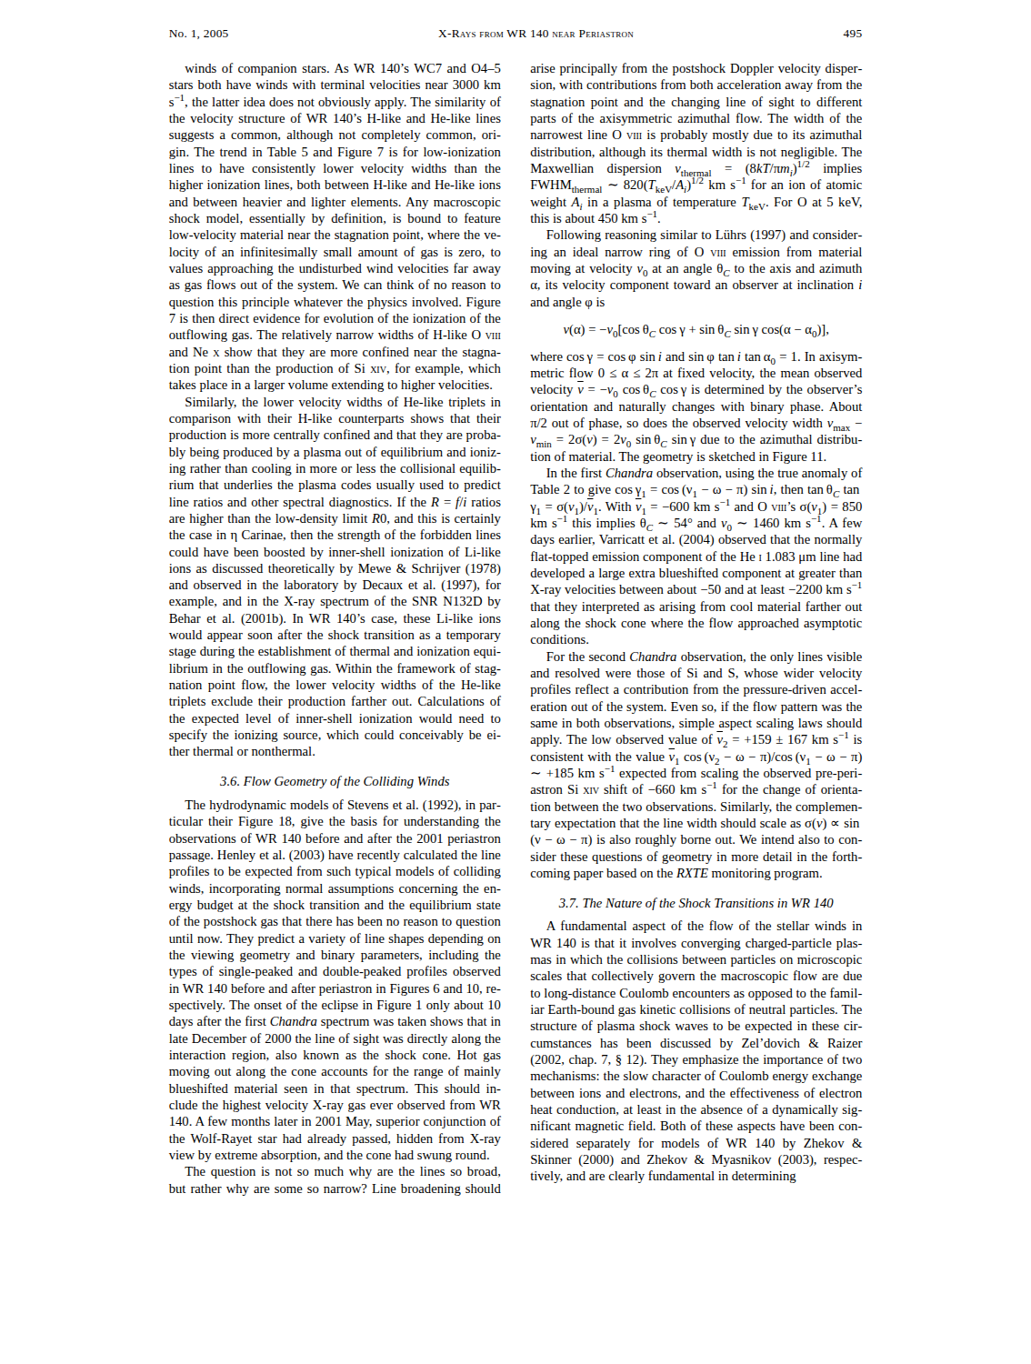No. 1, 2005 X-Rays from WR 140 near Periastron 495
winds of companion stars. As WR 140’s WC7 and O4–5 stars both have winds with terminal velocities near 3000 km s−1, the latter idea does not obviously apply. The similarity of the velocity structure of WR 140’s H-like and He-like lines suggests a common, although not completely common, origin. The trend in Table 5 and Figure 7 is for low-ionization lines to have consistently lower velocity widths than the higher ionization lines, both between H-like and He-like ions and between heavier and lighter elements. Any macroscopic shock model, essentially by definition, is bound to feature low-velocity material near the stagnation point, where the velocity of an infinitesimally small amount of gas is zero, to values approaching the undisturbed wind velocities far away as gas flows out of the system. We can think of no reason to question this principle whatever the physics involved. Figure 7 is then direct evidence for evolution of the ionization of the outflowing gas. The relatively narrow widths of H-like O viii and Ne x show that they are more confined near the stagnation point than the production of Si xiv, for example, which takes place in a larger volume extending to higher velocities.
Similarly, the lower velocity widths of He-like triplets in comparison with their H-like counterparts shows that their production is more centrally confined and that they are probably being produced by a plasma out of equilibrium and ionizing rather than cooling in more or less the collisional equilibrium that underlies the plasma codes usually used to predict line ratios and other spectral diagnostics. If the R = f/i ratios are higher than the low-density limit R0, and this is certainly the case in η Carinae, then the strength of the forbidden lines could have been boosted by inner-shell ionization of Li-like ions as discussed theoretically by Mewe & Schrijver (1978) and observed in the laboratory by Decaux et al. (1997), for example, and in the X-ray spectrum of the SNR N132D by Behar et al. (2001b). In WR 140’s case, these Li-like ions would appear soon after the shock transition as a temporary stage during the establishment of thermal and ionization equilibrium in the outflowing gas. Within the framework of stagnation point flow, the lower velocity widths of the He-like triplets exclude their production farther out. Calculations of the expected level of inner-shell ionization would need to specify the ionizing source, which could conceivably be either thermal or nonthermal.
3.6. Flow Geometry of the Colliding Winds
The hydrodynamic models of Stevens et al. (1992), in particular their Figure 18, give the basis for understanding the observations of WR 140 before and after the 2001 periastron passage. Henley et al. (2003) have recently calculated the line profiles to be expected from such typical models of colliding winds, incorporating normal assumptions concerning the energy budget at the shock transition and the equilibrium state of the postshock gas that there has been no reason to question until now. They predict a variety of line shapes depending on the viewing geometry and binary parameters, including the types of single-peaked and double-peaked profiles observed in WR 140 before and after periastron in Figures 6 and 10, respectively. The onset of the eclipse in Figure 1 only about 10 days after the first Chandra spectrum was taken shows that in late December of 2000 the line of sight was directly along the interaction region, also known as the shock cone. Hot gas moving out along the cone accounts for the range of mainly blueshifted material seen in that spectrum. This should include the highest velocity X-ray gas ever observed from WR 140. A few months later in 2001 May, superior conjunction of the Wolf-Rayet star had already passed, hidden from X-ray view by extreme absorption, and the cone had swung round.
The question is not so much why are the lines so broad, but rather why are some so narrow? Line broadening should arise principally from the postshock Doppler velocity dispersion, with contributions from both acceleration away from the stagnation point and the changing line of sight to different parts of the axisymmetric azimuthal flow. The width of the narrowest line O viii is probably mostly due to its azimuthal distribution, although its thermal width is not negligible. The Maxwellian dispersion vthermal = (8kT/πmi)1/2 implies FWHMthermal ∼ 820(TkeV/Ai)1/2 km s−1 for an ion of atomic weight Ai in a plasma of temperature TkeV. For O at 5 keV, this is about 450 km s−1.
Following reasoning similar to Lührs (1997) and considering an ideal narrow ring of O viii emission from material moving at velocity v0 at an angle θC to the axis and azimuth α, its velocity component toward an observer at inclination i and angle φ is
v(α) = −v0[cos θC cos γ + sin θC sin γ cos(α − α0)],
where cos γ = cos φ sin i and sin φ tan i tan α0 = 1. In axisymmetric flow 0 ≤ α ≤ 2π at fixed velocity, the mean observed velocity v = −v0 cos θC cos γ is determined by the observer’s orientation and naturally changes with binary phase. About π/2 out of phase, so does the observed velocity width vmax − vmin = 2σ(v) = 2v0 sin θC sin γ due to the azimuthal distribution of material. The geometry is sketched in Figure 11.
In the first Chandra observation, using the true anomaly of Table 2 to give cos γ1 = cos (ν1 − ω − π) sin i, then tan θC tan γ1 = σ(v1)/v1. With v1 = −600 km s−1 and O viii’s σ(v1) = 850 km s−1 this implies θC ∼ 54° and v0 ∼ 1460 km s−1. A few days earlier, Varricatt et al. (2004) observed that the normally flat-topped emission component of the He i 1.083 μm line had developed a large extra blueshifted component at greater than X-ray velocities between about −50 and at least −2200 km s−1 that they interpreted as arising from cool material farther out along the shock cone where the flow approached asymptotic conditions.
For the second Chandra observation, the only lines visible and resolved were those of Si and S, whose wider velocity profiles reflect a contribution from the pressure-driven acceleration out of the system. Even so, if the flow pattern was the same in both observations, simple aspect scaling laws should apply. The low observed value of v2 = +159 ± 167 km s−1 is consistent with the value v1 cos (ν2 − ω − π)/cos (ν1 − ω − π) ∼ +185 km s−1 expected from scaling the observed pre-periastron Si xiv shift of −660 km s−1 for the change of orientation between the two observations. Similarly, the complementary expectation that the line width should scale as σ(v) ∝ sin (ν − ω − π) is also roughly borne out. We intend also to consider these questions of geometry in more detail in the forthcoming paper based on the RXTE monitoring program.
3.7. The Nature of the Shock Transitions in WR 140
A fundamental aspect of the flow of the stellar winds in WR 140 is that it involves converging charged-particle plasmas in which the collisions between particles on microscopic scales that collectively govern the macroscopic flow are due to long-distance Coulomb encounters as opposed to the familiar Earth-bound gas kinetic collisions of neutral particles. The structure of plasma shock waves to be expected in these circumstances has been discussed by Zel’dovich & Raizer (2002, chap. 7, § 12). They emphasize the importance of two mechanisms: the slow character of Coulomb energy exchange between ions and electrons, and the effectiveness of electron heat conduction, at least in the absence of a dynamically significant magnetic field. Both of these aspects have been considered separately for models of WR 140 by Zhekov & Skinner (2000) and Zhekov & Myasnikov (2003), respectively, and are clearly fundamental in determining